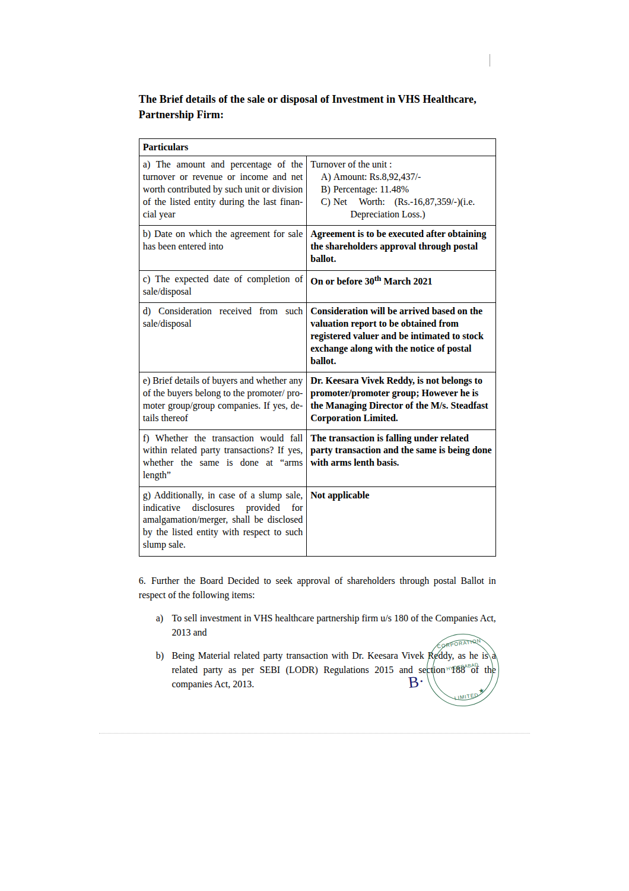The Brief details of the sale or disposal of Investment in VHS Healthcare, Partnership Firm:
| Particulars |
| --- |
| a) The amount and percentage of the turnover or revenue or income and net worth contributed by such unit or division of the listed entity during the last financial year | Turnover of the unit : A) Amount: Rs.8,92,437/- B) Percentage: 11.48% C) Net Worth: (Rs.-16,87,359/-)(i.e. Depreciation Loss.) |
| b) Date on which the agreement for sale has been entered into | Agreement is to be executed after obtaining the shareholders approval through postal ballot. |
| c) The expected date of completion of sale/disposal | On or before 30 th March 2021 |
| d) Consideration received from such sale/disposal | Consideration will be arrived based on the valuation report to be obtained from registered valuer and be intimated to stock exchange along with the notice of postal ballot. |
| e) Brief details of buyers and whether any of the buyers belong to the promoter/ promoter group/group companies. If yes, details thereof | Dr. Keesara Vivek Reddy, is not belongs to promoter/promoter group; However he is the Managing Director of the M/s. Steadfast Corporation Limited. |
| f) Whether the transaction would fall within related party transactions? If yes, whether the same is done at “arms length” | The transaction is falling under related party transaction and the same is being done with arms lenth basis. |
| g) Additionally, in case of a slump sale, indicative disclosures provided for amalgamation/merger, shall be disclosed by the listed entity with respect to such slump sale. | Not applicable |
6. Further the Board Decided to seek approval of shareholders through postal Ballot in respect of the following items:
a) To sell investment in VHS healthcare partnership firm u/s 180 of the Companies Act, 2013 and
b) Being Material related party transaction with Dr. Keesara Vivek Reddy, as he is a related party as per SEBI (LODR) Regulations 2015 and section 188 of the companies Act, 2013.
CORPORATION
HYDERABAD
LIMITED
★
B·